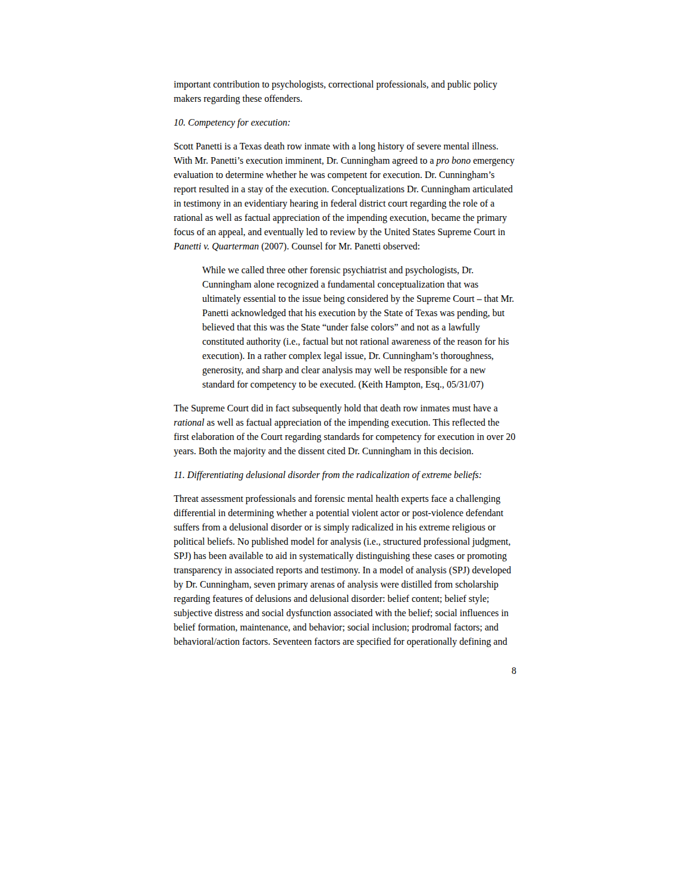important contribution to psychologists, correctional professionals, and public policy makers regarding these offenders.
10. Competency for execution:
Scott Panetti is a Texas death row inmate with a long history of severe mental illness. With Mr. Panetti’s execution imminent, Dr. Cunningham agreed to a pro bono emergency evaluation to determine whether he was competent for execution. Dr. Cunningham’s report resulted in a stay of the execution. Conceptualizations Dr. Cunningham articulated in testimony in an evidentiary hearing in federal district court regarding the role of a rational as well as factual appreciation of the impending execution, became the primary focus of an appeal, and eventually led to review by the United States Supreme Court in Panetti v. Quarterman (2007). Counsel for Mr. Panetti observed:
While we called three other forensic psychiatrist and psychologists, Dr. Cunningham alone recognized a fundamental conceptualization that was ultimately essential to the issue being considered by the Supreme Court – that Mr. Panetti acknowledged that his execution by the State of Texas was pending, but believed that this was the State “under false colors” and not as a lawfully constituted authority (i.e., factual but not rational awareness of the reason for his execution). In a rather complex legal issue, Dr. Cunningham’s thoroughness, generosity, and sharp and clear analysis may well be responsible for a new standard for competency to be executed. (Keith Hampton, Esq., 05/31/07)
The Supreme Court did in fact subsequently hold that death row inmates must have a rational as well as factual appreciation of the impending execution. This reflected the first elaboration of the Court regarding standards for competency for execution in over 20 years. Both the majority and the dissent cited Dr. Cunningham in this decision.
11. Differentiating delusional disorder from the radicalization of extreme beliefs:
Threat assessment professionals and forensic mental health experts face a challenging differential in determining whether a potential violent actor or post-violence defendant suffers from a delusional disorder or is simply radicalized in his extreme religious or political beliefs. No published model for analysis (i.e., structured professional judgment, SPJ) has been available to aid in systematically distinguishing these cases or promoting transparency in associated reports and testimony. In a model of analysis (SPJ) developed by Dr. Cunningham, seven primary arenas of analysis were distilled from scholarship regarding features of delusions and delusional disorder: belief content; belief style; subjective distress and social dysfunction associated with the belief; social influences in belief formation, maintenance, and behavior; social inclusion; prodromal factors; and behavioral/action factors. Seventeen factors are specified for operationally defining and
8